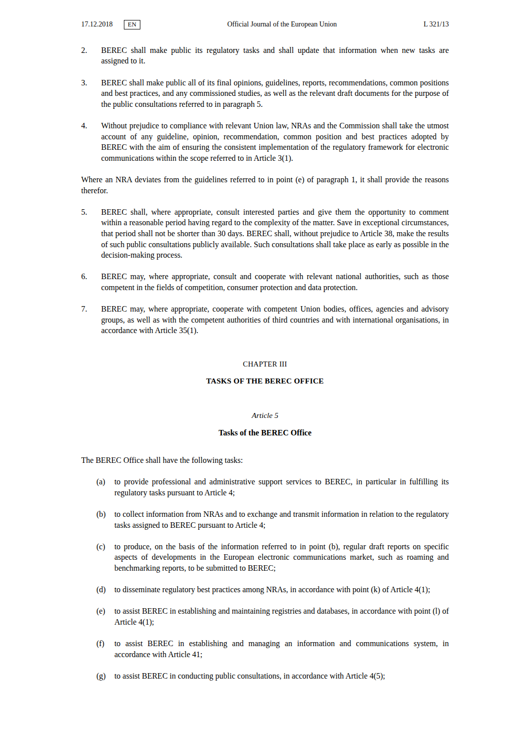17.12.2018 EN
Official Journal of the European Union
L 321/13
2. BEREC shall make public its regulatory tasks and shall update that information when new tasks are assigned to it.
3. BEREC shall make public all of its final opinions, guidelines, reports, recommendations, common positions and best practices, and any commissioned studies, as well as the relevant draft documents for the purpose of the public consultations referred to in paragraph 5.
4. Without prejudice to compliance with relevant Union law, NRAs and the Commission shall take the utmost account of any guideline, opinion, recommendation, common position and best practices adopted by BEREC with the aim of ensuring the consistent implementation of the regulatory framework for electronic communications within the scope referred to in Article 3(1).
Where an NRA deviates from the guidelines referred to in point (e) of paragraph 1, it shall provide the reasons therefor.
5. BEREC shall, where appropriate, consult interested parties and give them the opportunity to comment within a reasonable period having regard to the complexity of the matter. Save in exceptional circumstances, that period shall not be shorter than 30 days. BEREC shall, without prejudice to Article 38, make the results of such public consultations publicly available. Such consultations shall take place as early as possible in the decision-making process.
6. BEREC may, where appropriate, consult and cooperate with relevant national authorities, such as those competent in the fields of competition, consumer protection and data protection.
7. BEREC may, where appropriate, cooperate with competent Union bodies, offices, agencies and advisory groups, as well as with the competent authorities of third countries and with international organisations, in accordance with Article 35(1).
CHAPTER III
TASKS OF THE BEREC OFFICE
Article 5
Tasks of the BEREC Office
The BEREC Office shall have the following tasks:
(a) to provide professional and administrative support services to BEREC, in particular in fulfilling its regulatory tasks pursuant to Article 4;
(b) to collect information from NRAs and to exchange and transmit information in relation to the regulatory tasks assigned to BEREC pursuant to Article 4;
(c) to produce, on the basis of the information referred to in point (b), regular draft reports on specific aspects of developments in the European electronic communications market, such as roaming and benchmarking reports, to be submitted to BEREC;
(d) to disseminate regulatory best practices among NRAs, in accordance with point (k) of Article 4(1);
(e) to assist BEREC in establishing and maintaining registries and databases, in accordance with point (l) of Article 4(1);
(f) to assist BEREC in establishing and managing an information and communications system, in accordance with Article 41;
(g) to assist BEREC in conducting public consultations, in accordance with Article 4(5);